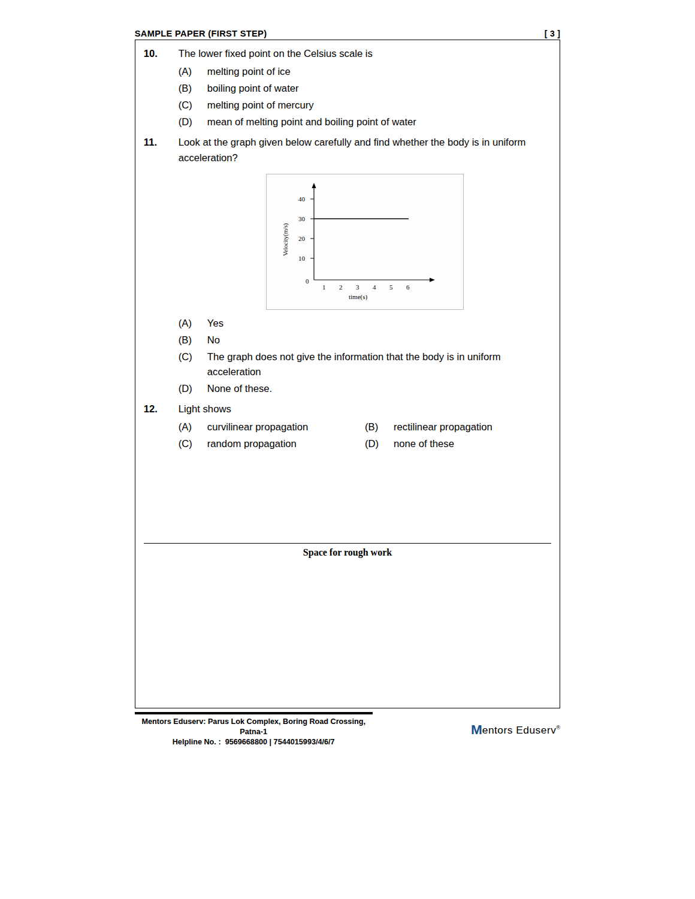SAMPLE PAPER (FIRST STEP)
[ 3 ]
10.
The lower fixed point on the Celsius scale is
(A) melting point of ice
(B) boiling point of water
(C) melting point of mercury
(D) mean of melting point and boiling point of water
11.
Look at the graph given below carefully and find whether the body is in uniform acceleration?
40 30 20 10 0 Velocity(m/s) 1 2 3 4 5 6 time(s)
(A) Yes
(B) No
(C) The graph does not give the information that the body is in uniform acceleration
(D) None of these.
12.
Light shows
(A) curvilinear propagation
(B) rectilinear propagation
(C) random propagation
(D) none of these
Space for rough work
Mentors Eduserv: Parus Lok Complex, Boring Road Crossing, Patna-1
Helpline No. : 9569668800 | 7544015993/4/6/7
Mentors Eduserv®